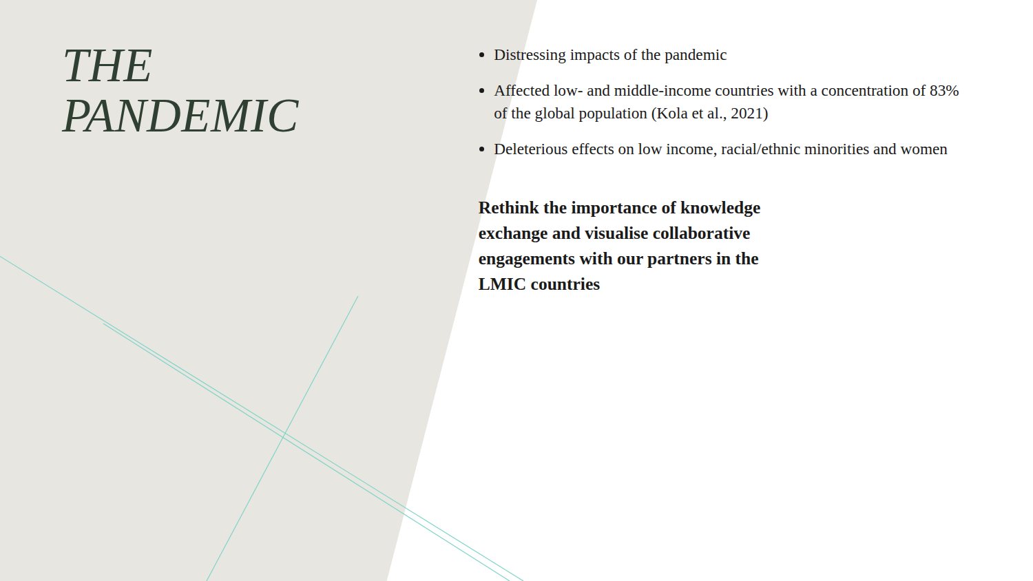THE
PANDEMIC
Distressing impacts of the pandemic
Affected low- and middle-income countries with a concentration of 83% of the global population (Kola et al., 2021)
Deleterious effects on low income, racial/ethnic minorities and women
Rethink the importance of knowledge exchange and visualise collaborative engagements with our partners in the LMIC countries